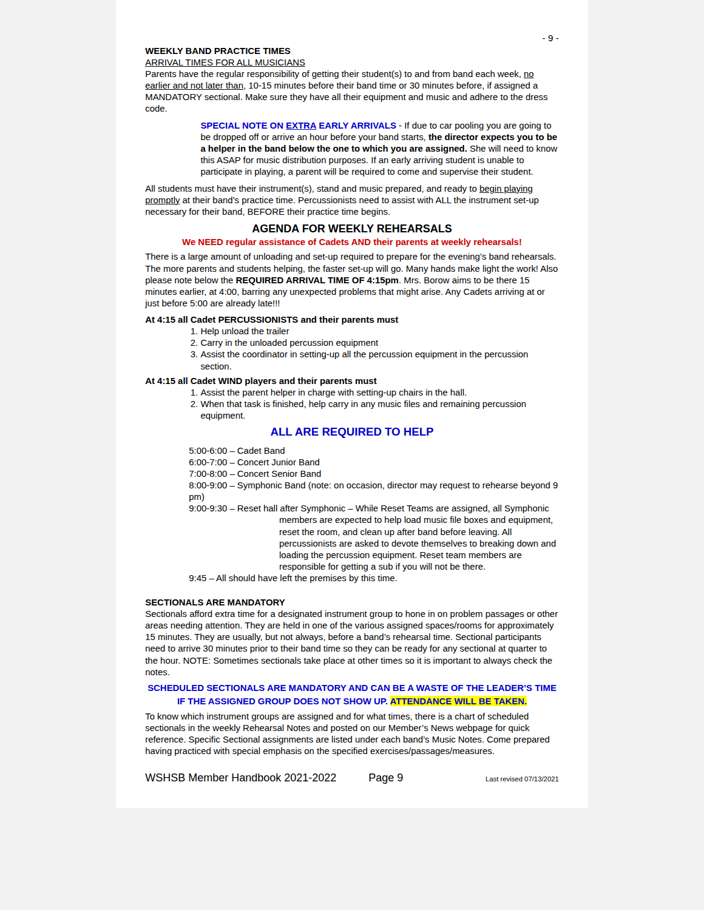- 9 -
WEEKLY BAND PRACTICE TIMES
ARRIVAL TIMES FOR ALL MUSICIANS
Parents have the regular responsibility of getting their student(s) to and from band each week, no earlier and not later than, 10-15 minutes before their band time or 30 minutes before, if assigned a MANDATORY sectional. Make sure they have all their equipment and music and adhere to the dress code.
SPECIAL NOTE ON EXTRA EARLY ARRIVALS - If due to car pooling you are going to be dropped off or arrive an hour before your band starts, the director expects you to be a helper in the band below the one to which you are assigned. She will need to know this ASAP for music distribution purposes. If an early arriving student is unable to participate in playing, a parent will be required to come and supervise their student.
All students must have their instrument(s), stand and music prepared, and ready to begin playing promptly at their band’s practice time. Percussionists need to assist with ALL the instrument set-up necessary for their band, BEFORE their practice time begins.
AGENDA FOR WEEKLY REHEARSALS
We NEED regular assistance of Cadets AND their parents at weekly rehearsals!
There is a large amount of unloading and set-up required to prepare for the evening’s band rehearsals. The more parents and students helping, the faster set-up will go. Many hands make light the work! Also please note below the REQUIRED ARRIVAL TIME OF 4:15pm. Mrs. Borow aims to be there 15 minutes earlier, at 4:00, barring any unexpected problems that might arise. Any Cadets arriving at or just before 5:00 are already late!!!
At 4:15 all Cadet PERCUSSIONISTS and their parents must
Help unload the trailer
Carry in the unloaded percussion equipment
Assist the coordinator in setting-up all the percussion equipment in the percussion section.
At 4:15 all Cadet WIND players and their parents must
Assist the parent helper in charge with setting-up chairs in the hall.
When that task is finished, help carry in any music files and remaining percussion equipment.
ALL ARE REQUIRED TO HELP
5:00-6:00 – Cadet Band
6:00-7:00 – Concert Junior Band
7:00-8:00 – Concert Senior Band
8:00-9:00 – Symphonic Band (note: on occasion, director may request to rehearse beyond 9 pm)
9:00-9:30 – Reset hall after Symphonic – While Reset Teams are assigned, all Symphonic members are expected to help load music file boxes and equipment, reset the room, and clean up after band before leaving. All percussionists are asked to devote themselves to breaking down and loading the percussion equipment. Reset team members are responsible for getting a sub if you will not be there.
9:45 – All should have left the premises by this time.
SECTIONALS ARE MANDATORY
Sectionals afford extra time for a designated instrument group to hone in on problem passages or other areas needing attention. They are held in one of the various assigned spaces/rooms for approximately 15 minutes. They are usually, but not always, before a band’s rehearsal time. Sectional participants need to arrive 30 minutes prior to their band time so they can be ready for any sectional at quarter to the hour. NOTE: Sometimes sectionals take place at other times so it is important to always check the notes.
SCHEDULED SECTIONALS ARE MANDATORY AND CAN BE A WASTE OF THE LEADER’S TIME
IF THE ASSIGNED GROUP DOES NOT SHOW UP. ATTENDANCE WILL BE TAKEN.
To know which instrument groups are assigned and for what times, there is a chart of scheduled sectionals in the weekly Rehearsal Notes and posted on our Member’s News webpage for quick reference. Specific Sectional assignments are listed under each band’s Music Notes. Come prepared having practiced with special emphasis on the specified exercises/passages/measures.
WSHSB Member Handbook 2021-2022 Page 9 Last revised 07/13/2021